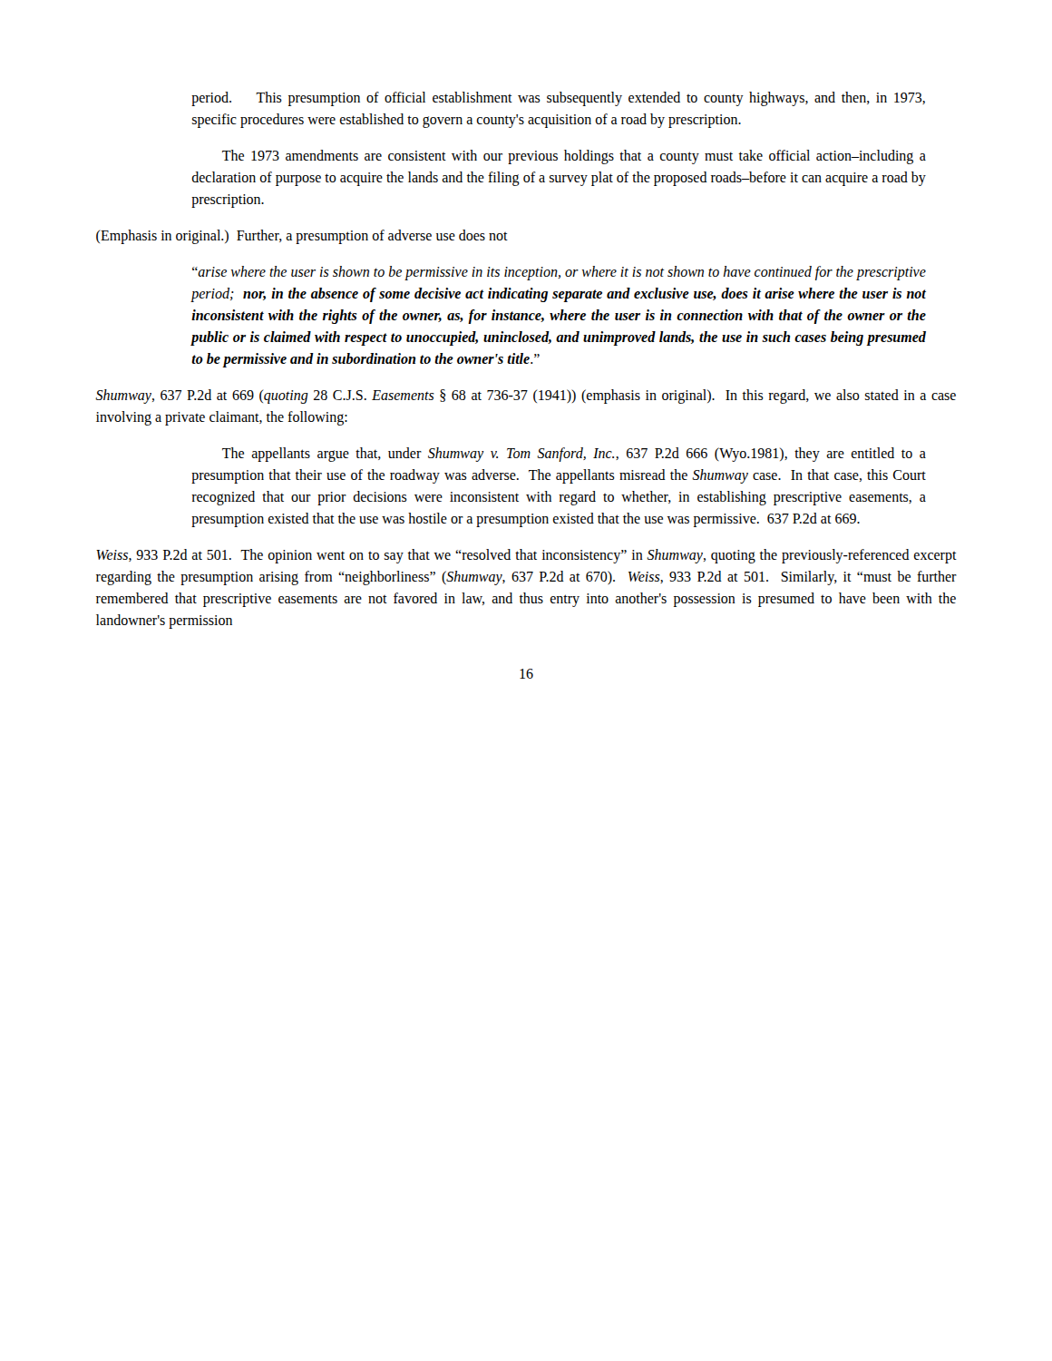period. This presumption of official establishment was subsequently extended to county highways, and then, in 1973, specific procedures were established to govern a county's acquisition of a road by prescription.
The 1973 amendments are consistent with our previous holdings that a county must take official action–including a declaration of purpose to acquire the lands and the filing of a survey plat of the proposed roads–before it can acquire a road by prescription.
(Emphasis in original.) Further, a presumption of adverse use does not
“arise where the user is shown to be permissive in its inception, or where it is not shown to have continued for the prescriptive period; nor, in the absence of some decisive act indicating separate and exclusive use, does it arise where the user is not inconsistent with the rights of the owner, as, for instance, where the user is in connection with that of the owner or the public or is claimed with respect to unoccupied, uninclosed, and unimproved lands, the use in such cases being presumed to be permissive and in subordination to the owner's title.”
Shumway, 637 P.2d at 669 (quoting 28 C.J.S. Easements § 68 at 736-37 (1941)) (emphasis in original). In this regard, we also stated in a case involving a private claimant, the following:
The appellants argue that, under Shumway v. Tom Sanford, Inc., 637 P.2d 666 (Wyo.1981), they are entitled to a presumption that their use of the roadway was adverse. The appellants misread the Shumway case. In that case, this Court recognized that our prior decisions were inconsistent with regard to whether, in establishing prescriptive easements, a presumption existed that the use was hostile or a presumption existed that the use was permissive. 637 P.2d at 669.
Weiss, 933 P.2d at 501. The opinion went on to say that we “resolved that inconsistency” in Shumway, quoting the previously-referenced excerpt regarding the presumption arising from “neighborliness” (Shumway, 637 P.2d at 670). Weiss, 933 P.2d at 501. Similarly, it “must be further remembered that prescriptive easements are not favored in law, and thus entry into another's possession is presumed to have been with the landowner's permission
16